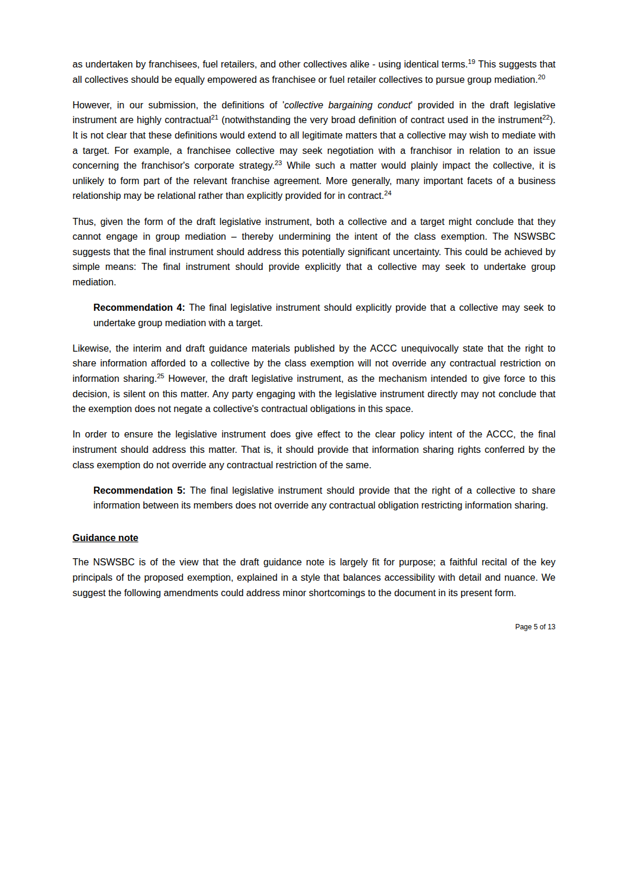as undertaken by franchisees, fuel retailers, and other collectives alike - using identical terms.19 This suggests that all collectives should be equally empowered as franchisee or fuel retailer collectives to pursue group mediation.20
However, in our submission, the definitions of 'collective bargaining conduct' provided in the draft legislative instrument are highly contractual21 (notwithstanding the very broad definition of contract used in the instrument22). It is not clear that these definitions would extend to all legitimate matters that a collective may wish to mediate with a target. For example, a franchisee collective may seek negotiation with a franchisor in relation to an issue concerning the franchisor's corporate strategy.23 While such a matter would plainly impact the collective, it is unlikely to form part of the relevant franchise agreement. More generally, many important facets of a business relationship may be relational rather than explicitly provided for in contract.24
Thus, given the form of the draft legislative instrument, both a collective and a target might conclude that they cannot engage in group mediation – thereby undermining the intent of the class exemption. The NSWSBC suggests that the final instrument should address this potentially significant uncertainty. This could be achieved by simple means: The final instrument should provide explicitly that a collective may seek to undertake group mediation.
Recommendation 4: The final legislative instrument should explicitly provide that a collective may seek to undertake group mediation with a target.
Likewise, the interim and draft guidance materials published by the ACCC unequivocally state that the right to share information afforded to a collective by the class exemption will not override any contractual restriction on information sharing.25 However, the draft legislative instrument, as the mechanism intended to give force to this decision, is silent on this matter. Any party engaging with the legislative instrument directly may not conclude that the exemption does not negate a collective's contractual obligations in this space.
In order to ensure the legislative instrument does give effect to the clear policy intent of the ACCC, the final instrument should address this matter. That is, it should provide that information sharing rights conferred by the class exemption do not override any contractual restriction of the same.
Recommendation 5: The final legislative instrument should provide that the right of a collective to share information between its members does not override any contractual obligation restricting information sharing.
Guidance note
The NSWSBC is of the view that the draft guidance note is largely fit for purpose; a faithful recital of the key principals of the proposed exemption, explained in a style that balances accessibility with detail and nuance. We suggest the following amendments could address minor shortcomings to the document in its present form.
Page 5 of 13